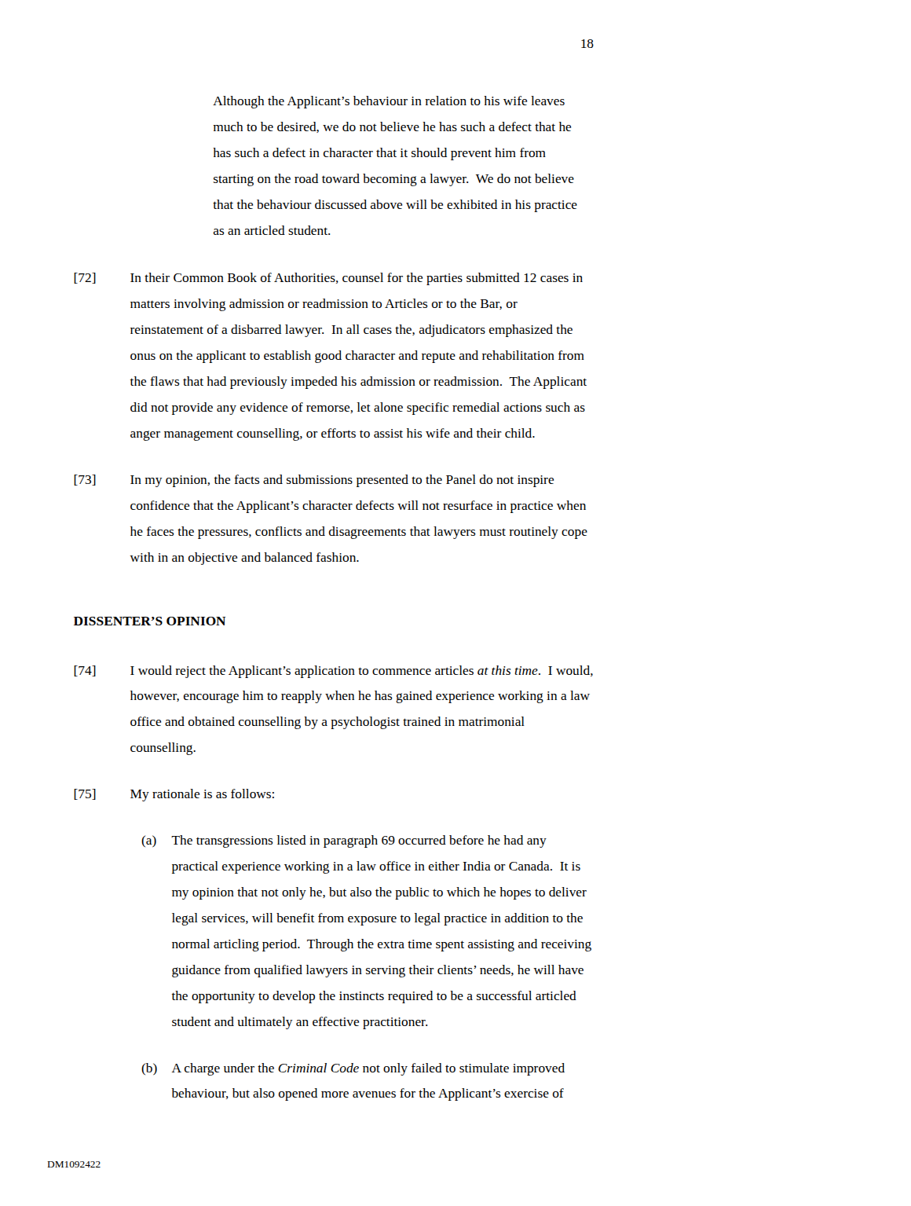18
Although the Applicant’s behaviour in relation to his wife leaves much to be desired, we do not believe he has such a defect that he has such a defect in character that it should prevent him from starting on the road toward becoming a lawyer. We do not believe that the behaviour discussed above will be exhibited in his practice as an articled student.
[72]
In their Common Book of Authorities, counsel for the parties submitted 12 cases in matters involving admission or readmission to Articles or to the Bar, or reinstatement of a disbarred lawyer. In all cases the, adjudicators emphasized the onus on the applicant to establish good character and repute and rehabilitation from the flaws that had previously impeded his admission or readmission. The Applicant did not provide any evidence of remorse, let alone specific remedial actions such as anger management counselling, or efforts to assist his wife and their child.
[73]
In my opinion, the facts and submissions presented to the Panel do not inspire confidence that the Applicant’s character defects will not resurface in practice when he faces the pressures, conflicts and disagreements that lawyers must routinely cope with in an objective and balanced fashion.
DISSENTER’S OPINION
[74]
I would reject the Applicant’s application to commence articles at this time. I would, however, encourage him to reapply when he has gained experience working in a law office and obtained counselling by a psychologist trained in matrimonial counselling.
[75]
My rationale is as follows:
(a)
The transgressions listed in paragraph 69 occurred before he had any practical experience working in a law office in either India or Canada. It is my opinion that not only he, but also the public to which he hopes to deliver legal services, will benefit from exposure to legal practice in addition to the normal articling period. Through the extra time spent assisting and receiving guidance from qualified lawyers in serving their clients’ needs, he will have the opportunity to develop the instincts required to be a successful articled student and ultimately an effective practitioner.
(b)
A charge under the Criminal Code not only failed to stimulate improved behaviour, but also opened more avenues for the Applicant’s exercise of
DM1092422